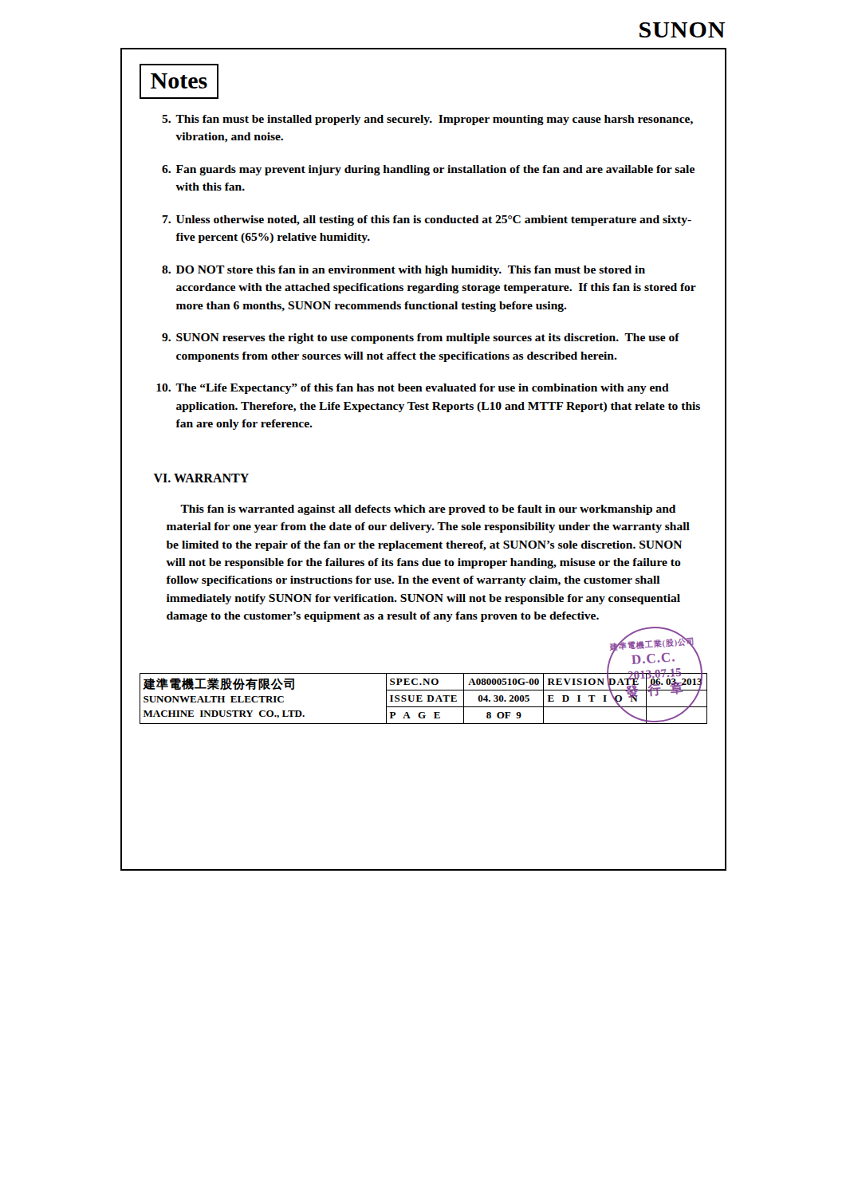SUNON
Notes
5. This fan must be installed properly and securely. Improper mounting may cause harsh resonance, vibration, and noise.
6. Fan guards may prevent injury during handling or installation of the fan and are available for sale with this fan.
7. Unless otherwise noted, all testing of this fan is conducted at 25°C ambient temperature and sixty-five percent (65%) relative humidity.
8. DO NOT store this fan in an environment with high humidity. This fan must be stored in accordance with the attached specifications regarding storage temperature. If this fan is stored for more than 6 months, SUNON recommends functional testing before using.
9. SUNON reserves the right to use components from multiple sources at its discretion. The use of components from other sources will not affect the specifications as described herein.
10. The “Life Expectancy” of this fan has not been evaluated for use in combination with any end application. Therefore, the Life Expectancy Test Reports (L10 and MTTF Report) that relate to this fan are only for reference.
VI. WARRANTY
This fan is warranted against all defects which are proved to be fault in our workmanship and material for one year from the date of our delivery. The sole responsibility under the warranty shall be limited to the repair of the fan or the replacement thereof, at SUNON’s sole discretion. SUNON will not be responsible for the failures of its fans due to improper handing, misuse or the failure to follow specifications or instructions for use. In the event of warranty claim, the customer shall immediately notify SUNON for verification. SUNON will not be responsible for any consequential damage to the customer’s equipment as a result of any fans proven to be defective.
| 建準電機工業股份有限公司 SUNONWEALTH ELECTRIC MACHINE INDUSTRY CO., LTD. | SPEC.NO | A08000510G-00 | REVISION DATE | 06. 03. 2013 |
| ISSUE DATE | 04. 30. 2005 | E D I T I O N | |
| P A G E | 8 OF 9 | | |
建準電機工業(股)公司
D.C.C.
2013.07.15
發 行 章